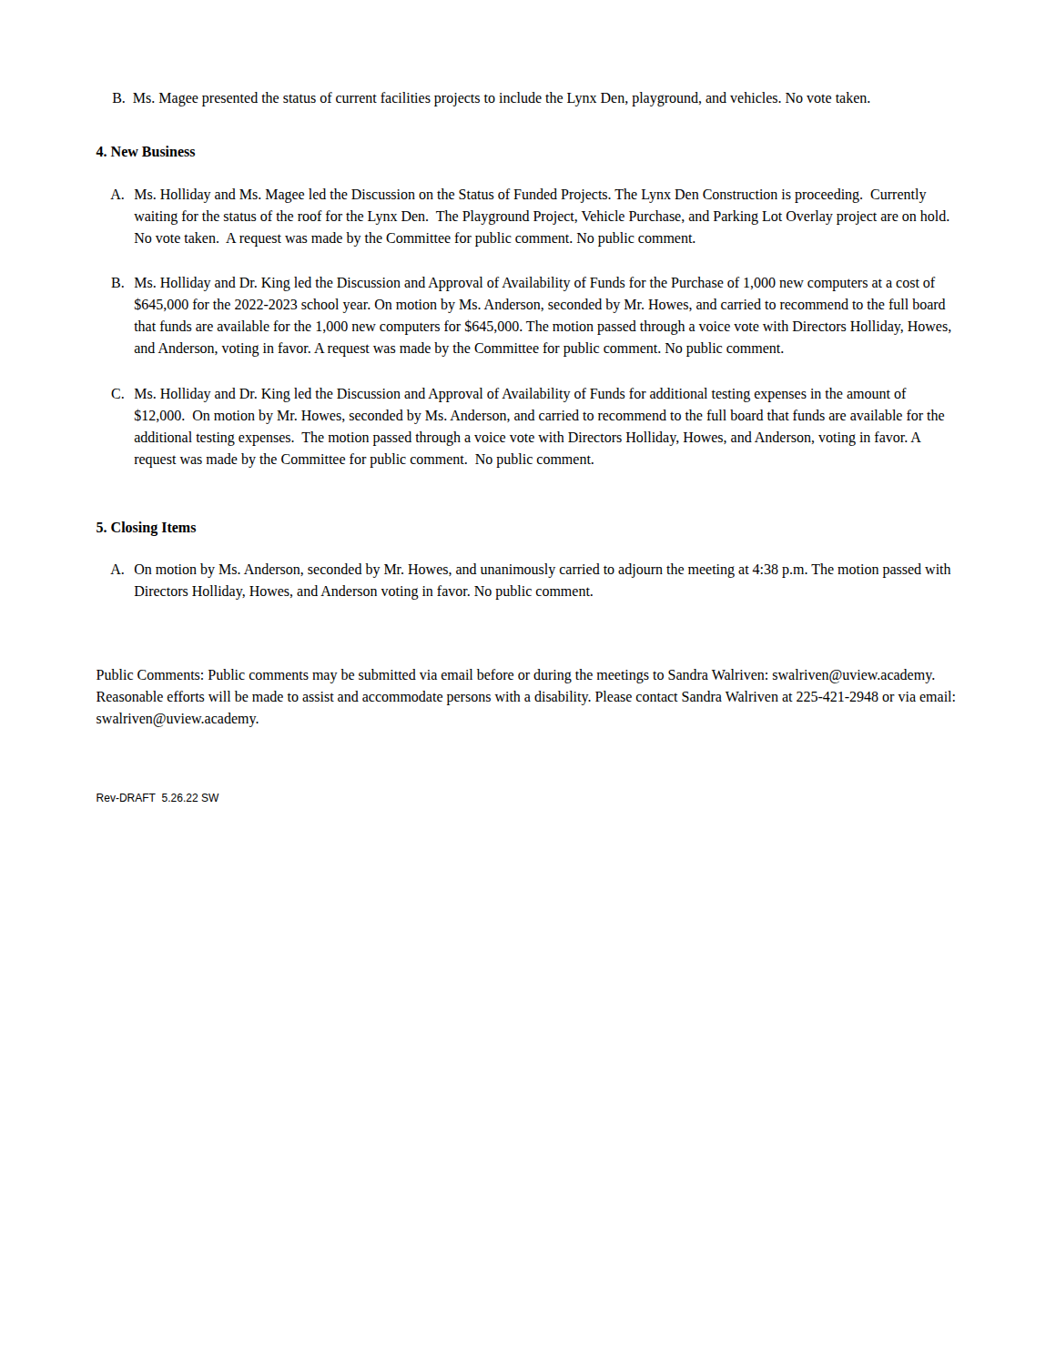B. Ms. Magee presented the status of current facilities projects to include the Lynx Den, playground, and vehicles. No vote taken.
4. New Business
Ms. Holliday and Ms. Magee led the Discussion on the Status of Funded Projects. The Lynx Den Construction is proceeding. Currently waiting for the status of the roof for the Lynx Den. The Playground Project, Vehicle Purchase, and Parking Lot Overlay project are on hold. No vote taken. A request was made by the Committee for public comment. No public comment.
Ms. Holliday and Dr. King led the Discussion and Approval of Availability of Funds for the Purchase of 1,000 new computers at a cost of $645,000 for the 2022-2023 school year. On motion by Ms. Anderson, seconded by Mr. Howes, and carried to recommend to the full board that funds are available for the 1,000 new computers for $645,000. The motion passed through a voice vote with Directors Holliday, Howes, and Anderson, voting in favor. A request was made by the Committee for public comment. No public comment.
Ms. Holliday and Dr. King led the Discussion and Approval of Availability of Funds for additional testing expenses in the amount of $12,000. On motion by Mr. Howes, seconded by Ms. Anderson, and carried to recommend to the full board that funds are available for the additional testing expenses. The motion passed through a voice vote with Directors Holliday, Howes, and Anderson, voting in favor. A request was made by the Committee for public comment. No public comment.
5. Closing Items
On motion by Ms. Anderson, seconded by Mr. Howes, and unanimously carried to adjourn the meeting at 4:38 p.m. The motion passed with Directors Holliday, Howes, and Anderson voting in favor. No public comment.
Public Comments: Public comments may be submitted via email before or during the meetings to Sandra Walriven: swalriven@uview.academy.
Reasonable efforts will be made to assist and accommodate persons with a disability. Please contact Sandra Walriven at 225-421-2948 or via email: swalriven@uview.academy.
Rev-DRAFT 5.26.22 SW